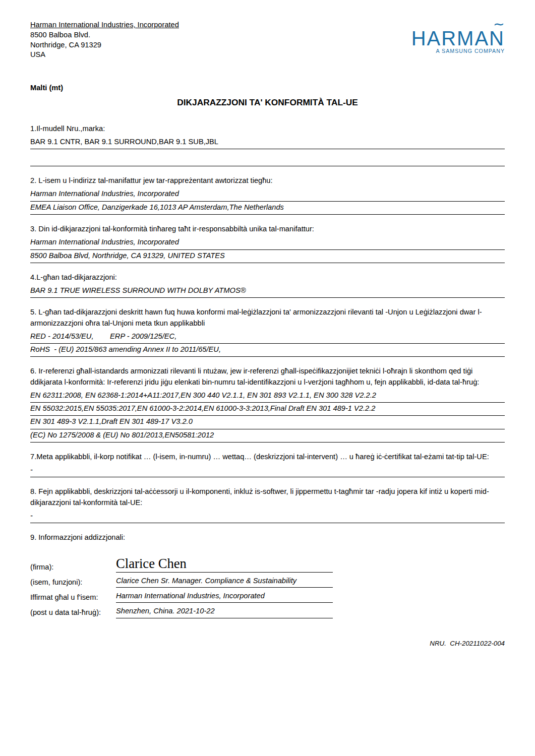Harman International Industries, Incorporated
8500 Balboa Blvd.
Northridge, CA 91329
USA
∼
HARMAN
A SAMSUNG COMPANY
Malti (mt)
DIKJARAZZJONI TA' KONFORMITÀ TAL-UE
1.Il-mudell Nru.,marka:
BAR 9.1 CNTR, BAR 9.1 SURROUND,BAR 9.1 SUB,JBL
2. L-isem u l-indirizz tal-manifattur jew tar-rappreżentant awtorizzat tiegħu:
Harman International Industries, Incorporated
EMEA Liaison Office, Danzigerkade 16,1013 AP Amsterdam,The Netherlands
3. Din id-dikjarazzjoni tal-konformità tinħareg taħt ir-responsabbiltà unika tal-manifattur:
Harman International Industries, Incorporated
8500 Balboa Blvd, Northridge, CA 91329, UNITED STATES
4.L-għan tad-dikjarazzjoni:
BAR 9.1 TRUE WIRELESS SURROUND WITH DOLBY ATMOS®
5. L-għan tad-dikjarazzjoni deskritt hawn fuq huwa konformi mal-leġiżlazzjoni ta' armonizzazzjoni rilevanti tal -Unjon u Leġiżlazzjoni dwar l-armonizzazzjoni oħra tal-Unjoni meta tkun applikabbli
RED - 2014/53/EU, ERP - 2009/125/EC,
RoHS - (EU) 2015/863 amending Annex II to 2011/65/EU,
6. Ir-referenzi għall-istandards armonizzati rilevanti li ntużaw, jew ir-referenzi għall-ispeċifikazzjonijiet tekniċi l-oħrajn li skonthom qed tiġi ddikjarata l-konformità: Ir-referenzi jridu jiġu elenkati bin-numru tal-identifikazzjoni u l-verżjoni tagħhom u, fejn applikabbli, id-data tal-ħruġ:
EN 62311:2008, EN 62368-1:2014+A11:2017,EN 300 440 V2.1.1, EN 301 893 V2.1.1, EN 300 328 V2.2.2
EN 55032:2015,EN 55035:2017,EN 61000-3-2:2014,EN 61000-3-3:2013,Final Draft EN 301 489-1 V2.2.2
EN 301 489-3 V2.1.1,Draft EN 301 489-17 V3.2.0
(EC) No 1275/2008 & (EU) No 801/2013,EN50581:2012
7.Meta applikabbli, il-korp notifikat … (l-isem, in-numru) … wettaq… (deskrizzjoni tal-intervent) … u ħareġ iċ-ċertifikat tal-eżami tat-tip tal-UE:
-
8. Fejn applikabbli, deskrizzjoni tal-aċċessorji u il-komponenti, inkluż is-softwer, li jippermettu t-tagħmir tar -radju jopera kif intiż u koperti mid-dikjarazzjoni tal-konformità tal-UE:
-
9. Informazzjoni addizzjonali:
(firma):
Clarice Chen
(isem, funzjoni):
Clarice Chen Sr. Manager. Compliance & Sustainability
Iffirmat għal u f'isem:
Harman International Industries, Incorporated
(post u data tal-ħruġ):
Shenzhen, China. 2021-10-22
NRU. CH-20211022-004